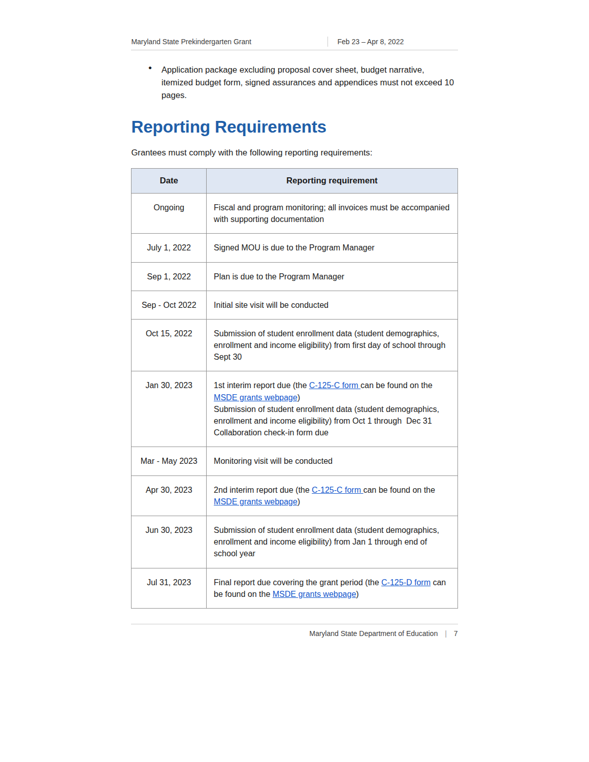Maryland State Prekindergarten Grant
Feb 23 – Apr 8, 2022
Application package excluding proposal cover sheet, budget narrative, itemized budget form, signed assurances and appendices must not exceed 10 pages.
Reporting Requirements
Grantees must comply with the following reporting requirements:
| Date | Reporting requirement |
| --- | --- |
| Ongoing | Fiscal and program monitoring; all invoices must be accompanied with supporting documentation |
| July 1, 2022 | Signed MOU is due to the Program Manager |
| Sep 1, 2022 | Plan is due to the Program Manager |
| Sep - Oct 2022 | Initial site visit will be conducted |
| Oct 15, 2022 | Submission of student enrollment data (student demographics, enrollment and income eligibility) from first day of school through Sept 30 |
| Jan 30, 2023 | 1st interim report due (the C-125-C form can be found on the MSDE grants webpage ) Submission of student enrollment data (student demographics, enrollment and income eligibility) from Oct 1 through Dec 31 Collaboration check-in form due |
| Mar - May 2023 | Monitoring visit will be conducted |
| Apr 30, 2023 | 2nd interim report due (the C-125-C form can be found on the MSDE grants webpage ) |
| Jun 30, 2023 | Submission of student enrollment data (student demographics, enrollment and income eligibility) from Jan 1 through end of school year |
| Jul 31, 2023 | Final report due covering the grant period (the C-125-D form can be found on the MSDE grants webpage ) |
Maryland State Department of Education | 7